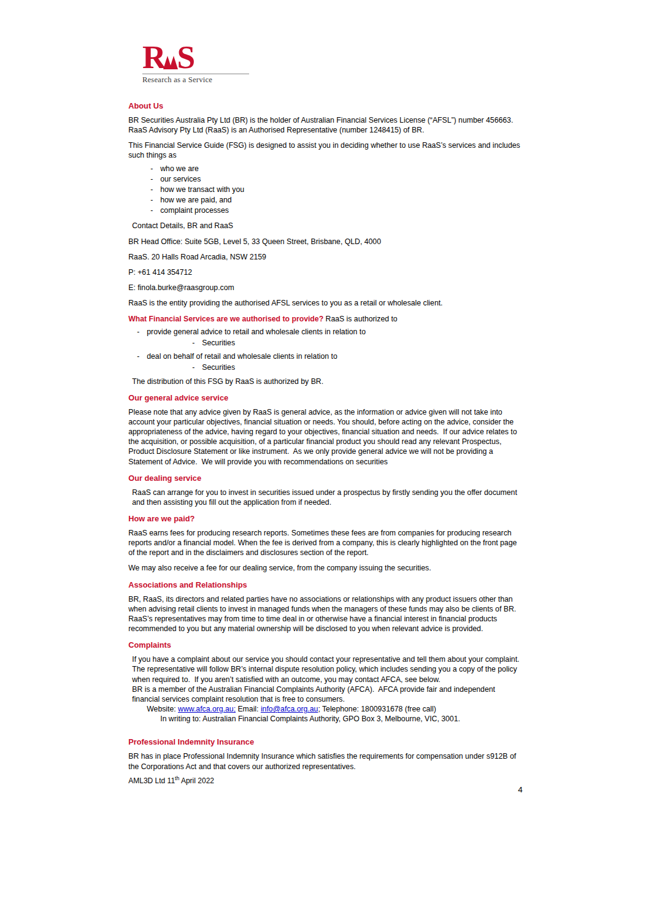R S
Research as a Service
About Us
BR Securities Australia Pty Ltd (BR) is the holder of Australian Financial Services License (“AFSL”) number 456663. RaaS Advisory Pty Ltd (RaaS) is an Authorised Representative (number 1248415) of BR.
This Financial Service Guide (FSG) is designed to assist you in deciding whether to use RaaS’s services and includes such things as
who we are
our services
how we transact with you
how we are paid, and
complaint processes
Contact Details, BR and RaaS
BR Head Office: Suite 5GB, Level 5, 33 Queen Street, Brisbane, QLD, 4000
RaaS. 20 Halls Road Arcadia, NSW 2159
P: +61 414 354712
E: finola.burke@raasgroup.com
RaaS is the entity providing the authorised AFSL services to you as a retail or wholesale client.
What Financial Services are we authorised to provide? RaaS is authorized to
provide general advice to retail and wholesale clients in relation to
Securities
deal on behalf of retail and wholesale clients in relation to
Securities
The distribution of this FSG by RaaS is authorized by BR.
Our general advice service
Please note that any advice given by RaaS is general advice, as the information or advice given will not take into account your particular objectives, financial situation or needs. You should, before acting on the advice, consider the appropriateness of the advice, having regard to your objectives, financial situation and needs. If our advice relates to the acquisition, or possible acquisition, of a particular financial product you should read any relevant Prospectus, Product Disclosure Statement or like instrument. As we only provide general advice we will not be providing a Statement of Advice. We will provide you with recommendations on securities
Our dealing service
RaaS can arrange for you to invest in securities issued under a prospectus by firstly sending you the offer document and then assisting you fill out the application from if needed.
How are we paid?
RaaS earns fees for producing research reports. Sometimes these fees are from companies for producing research reports and/or a financial model. When the fee is derived from a company, this is clearly highlighted on the front page of the report and in the disclaimers and disclosures section of the report.
We may also receive a fee for our dealing service, from the company issuing the securities.
Associations and Relationships
BR, RaaS, its directors and related parties have no associations or relationships with any product issuers other than when advising retail clients to invest in managed funds when the managers of these funds may also be clients of BR. RaaS’s representatives may from time to time deal in or otherwise have a financial interest in financial products recommended to you but any material ownership will be disclosed to you when relevant advice is provided.
Complaints
If you have a complaint about our service you should contact your representative and tell them about your complaint. The representative will follow BR’s internal dispute resolution policy, which includes sending you a copy of the policy when required to. If you aren’t satisfied with an outcome, you may contact AFCA, see below.
BR is a member of the Australian Financial Complaints Authority (AFCA). AFCA provide fair and independent financial services complaint resolution that is free to consumers.
Website: www.afca.org.au; Email: info@afca.org.au; Telephone: 1800931678 (free call)
In writing to: Australian Financial Complaints Authority, GPO Box 3, Melbourne, VIC, 3001.
Professional Indemnity Insurance
BR has in place Professional Indemnity Insurance which satisfies the requirements for compensation under s912B of the Corporations Act and that covers our authorized representatives.
AML3D Ltd 11th April 2022 4